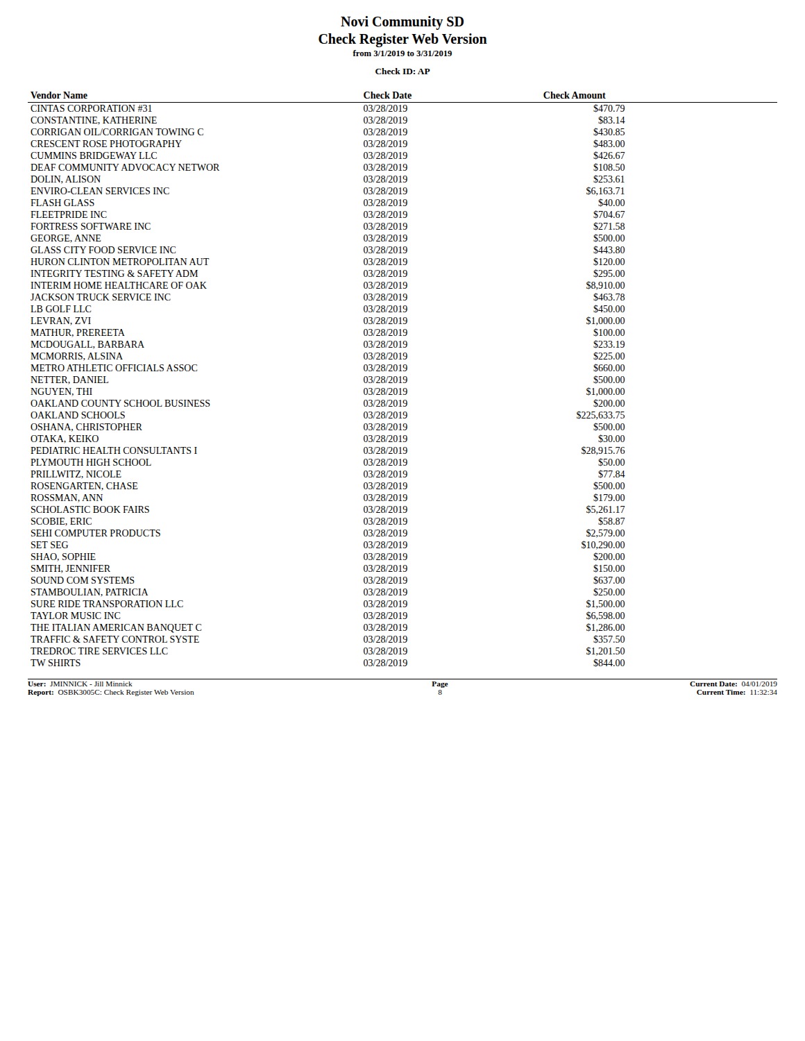Novi Community SD
Check Register Web Version
from 3/1/2019 to 3/31/2019
Check ID: AP
| Vendor Name | Check Date | Check Amount | |
| --- | --- | --- | --- |
| CINTAS CORPORATION #31 | 03/28/2019 | $470.79 | |
| CONSTANTINE, KATHERINE | 03/28/2019 | $83.14 | |
| CORRIGAN OIL/CORRIGAN TOWING C | 03/28/2019 | $430.85 | |
| CRESCENT ROSE PHOTOGRAPHY | 03/28/2019 | $483.00 | |
| CUMMINS BRIDGEWAY LLC | 03/28/2019 | $426.67 | |
| DEAF COMMUNITY ADVOCACY NETWOR | 03/28/2019 | $108.50 | |
| DOLIN, ALISON | 03/28/2019 | $253.61 | |
| ENVIRO-CLEAN SERVICES INC | 03/28/2019 | $6,163.71 | |
| FLASH GLASS | 03/28/2019 | $40.00 | |
| FLEETPRIDE INC | 03/28/2019 | $704.67 | |
| FORTRESS SOFTWARE INC | 03/28/2019 | $271.58 | |
| GEORGE, ANNE | 03/28/2019 | $500.00 | |
| GLASS CITY FOOD SERVICE INC | 03/28/2019 | $443.80 | |
| HURON CLINTON METROPOLITAN AUT | 03/28/2019 | $120.00 | |
| INTEGRITY TESTING & SAFETY ADM | 03/28/2019 | $295.00 | |
| INTERIM HOME HEALTHCARE OF OAK | 03/28/2019 | $8,910.00 | |
| JACKSON TRUCK SERVICE INC | 03/28/2019 | $463.78 | |
| LB GOLF LLC | 03/28/2019 | $450.00 | |
| LEVRAN, ZVI | 03/28/2019 | $1,000.00 | |
| MATHUR, PREREETA | 03/28/2019 | $100.00 | |
| MCDOUGALL, BARBARA | 03/28/2019 | $233.19 | |
| MCMORRIS, ALSINA | 03/28/2019 | $225.00 | |
| METRO ATHLETIC OFFICIALS ASSOC | 03/28/2019 | $660.00 | |
| NETTER, DANIEL | 03/28/2019 | $500.00 | |
| NGUYEN, THI | 03/28/2019 | $1,000.00 | |
| OAKLAND COUNTY SCHOOL BUSINESS | 03/28/2019 | $200.00 | |
| OAKLAND SCHOOLS | 03/28/2019 | $225,633.75 | |
| OSHANA, CHRISTOPHER | 03/28/2019 | $500.00 | |
| OTAKA, KEIKO | 03/28/2019 | $30.00 | |
| PEDIATRIC HEALTH CONSULTANTS I | 03/28/2019 | $28,915.76 | |
| PLYMOUTH HIGH SCHOOL | 03/28/2019 | $50.00 | |
| PRILLWITZ, NICOLE | 03/28/2019 | $77.84 | |
| ROSENGARTEN, CHASE | 03/28/2019 | $500.00 | |
| ROSSMAN, ANN | 03/28/2019 | $179.00 | |
| SCHOLASTIC BOOK FAIRS | 03/28/2019 | $5,261.17 | |
| SCOBIE, ERIC | 03/28/2019 | $58.87 | |
| SEHI COMPUTER PRODUCTS | 03/28/2019 | $2,579.00 | |
| SET SEG | 03/28/2019 | $10,290.00 | |
| SHAO, SOPHIE | 03/28/2019 | $200.00 | |
| SMITH, JENNIFER | 03/28/2019 | $150.00 | |
| SOUND COM SYSTEMS | 03/28/2019 | $637.00 | |
| STAMBOULIAN, PATRICIA | 03/28/2019 | $250.00 | |
| SURE RIDE TRANSPORATION LLC | 03/28/2019 | $1,500.00 | |
| TAYLOR MUSIC INC | 03/28/2019 | $6,598.00 | |
| THE ITALIAN AMERICAN BANQUET C | 03/28/2019 | $1,286.00 | |
| TRAFFIC & SAFETY CONTROL SYSTE | 03/28/2019 | $357.50 | |
| TREDROC TIRE SERVICES LLC | 03/28/2019 | $1,201.50 | |
| TW SHIRTS | 03/28/2019 | $844.00 | |
| User: JMINNICK - Jill Minnick | Page | Current Date: 04/01/2019 |
| Report: OSBK3005C: Check Register Web Version | 8 | Current Time: 11:32:34 |